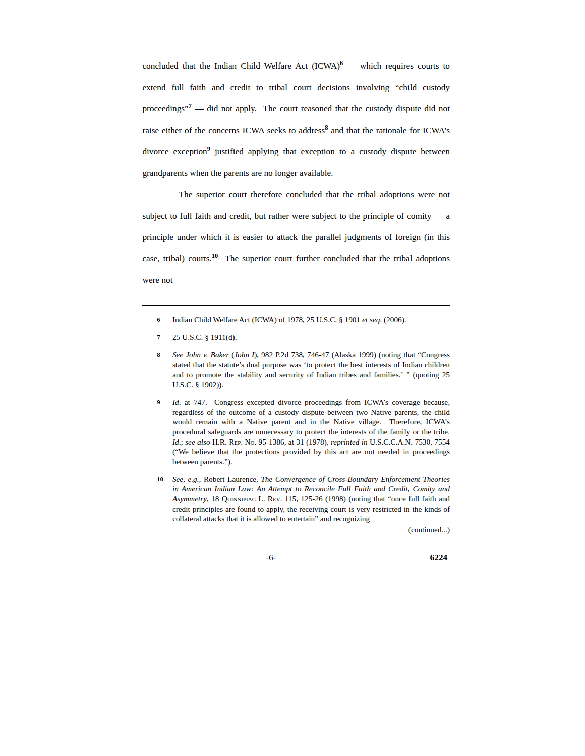concluded that the Indian Child Welfare Act (ICWA)6 — which requires courts to extend full faith and credit to tribal court decisions involving “child custody proceedings”7 — did not apply. The court reasoned that the custody dispute did not raise either of the concerns ICWA seeks to address8 and that the rationale for ICWA’s divorce exception9 justified applying that exception to a custody dispute between grandparents when the parents are no longer available.
The superior court therefore concluded that the tribal adoptions were not subject to full faith and credit, but rather were subject to the principle of comity — a principle under which it is easier to attack the parallel judgments of foreign (in this case, tribal) courts.10 The superior court further concluded that the tribal adoptions were not
6
Indian Child Welfare Act (ICWA) of 1978, 25 U.S.C. § 1901 et seq. (2006).
7
25 U.S.C. § 1911(d).
8
See John v. Baker (John I), 982 P.2d 738, 746-47 (Alaska 1999) (noting that “Congress stated that the statute’s dual purpose was ‘to protect the best interests of Indian children and to promote the stability and security of Indian tribes and families.’ ” (quoting 25 U.S.C. § 1902)).
9
Id. at 747. Congress excepted divorce proceedings from ICWA’s coverage because, regardless of the outcome of a custody dispute between two Native parents, the child would remain with a Native parent and in the Native village. Therefore, ICWA’s procedural safeguards are unnecessary to protect the interests of the family or the tribe. Id.; see also H.R. Rep. No. 95-1386, at 31 (1978), reprinted in U.S.C.C.A.N. 7530, 7554 (“We believe that the protections provided by this act are not needed in proceedings between parents.”).
10
See, e.g., Robert Laurence, The Convergence of Cross-Boundary Enforcement Theories in American Indian Law: An Attempt to Reconcile Full Faith and Credit, Comity and Asymmetry, 18 Quinnipiac L. Rev. 115, 125-26 (1998) (noting that “once full faith and credit principles are found to apply, the receiving court is very restricted in the kinds of collateral attacks that it is allowed to entertain” and recognizing
(continued...)
-6- 6224